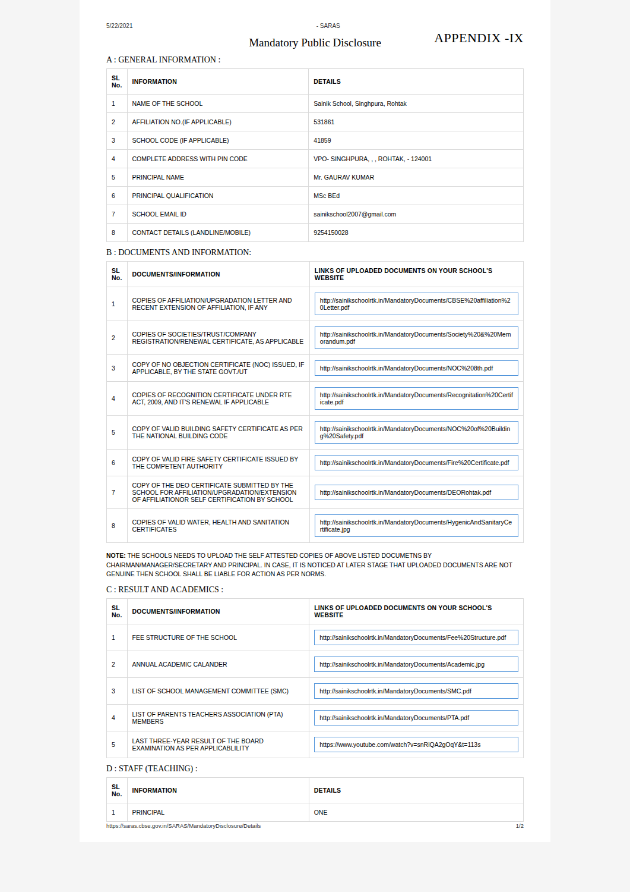5/22/2021 - SARAS
APPENDIX -IX
Mandatory Public Disclosure
A : GENERAL INFORMATION :
| SL No. | INFORMATION | DETAILS |
| --- | --- | --- |
| 1 | NAME OF THE SCHOOL | Sainik School, Singhpura, Rohtak |
| 2 | AFFILIATION NO.(IF APPLICABLE) | 531861 |
| 3 | SCHOOL CODE (IF APPLICABLE) | 41859 |
| 4 | COMPLETE ADDRESS WITH PIN CODE | VPO- SINGHPURA, , , ROHTAK, - 124001 |
| 5 | PRINCIPAL NAME | Mr. GAURAV KUMAR |
| 6 | PRINCIPAL QUALIFICATION | MSc BEd |
| 7 | SCHOOL EMAIL ID | sainikschool2007@gmail.com |
| 8 | CONTACT DETAILS (LANDLINE/MOBILE) | 9254150028 |
B : DOCUMENTS AND INFORMATION:
| SL No. | DOCUMENTS/INFORMATION | LINKS OF UPLOADED DOCUMENTS ON YOUR SCHOOL'S WEBSITE |
| --- | --- | --- |
| 1 | COPIES OF AFFILIATION/UPGRADATION LETTER AND RECENT EXTENSION OF AFFILIATION, IF ANY | http://sainikschoolrtk.in/MandatoryDocuments/CBSE%20affiliation%20Letter.pdf |
| 2 | COPIES OF SOCIETIES/TRUST/COMPANY REGISTRATION/RENEWAL CERTIFICATE, AS APPLICABLE | http://sainikschoolrtk.in/MandatoryDocuments/Society%20&%20Memorandum.pdf |
| 3 | COPY OF NO OBJECTION CERTIFICATE (NOC) ISSUED, IF APPLICABLE, BY THE STATE GOVT./UT | http://sainikschoolrtk.in/MandatoryDocuments/NOC%208th.pdf |
| 4 | COPIES OF RECOGNITION CERTIFICATE UNDER RTE ACT, 2009, AND IT'S RENEWAL IF APPLICABLE | http://sainikschoolrtk.in/MandatoryDocuments/Recognitation%20Certificate.pdf |
| 5 | COPY OF VALID BUILDING SAFETY CERTIFICATE AS PER THE NATIONAL BUILDING CODE | http://sainikschoolrtk.in/MandatoryDocuments/NOC%20of%20Building%20Safety.pdf |
| 6 | COPY OF VALID FIRE SAFETY CERTIFICATE ISSUED BY THE COMPETENT AUTHORITY | http://sainikschoolrtk.in/MandatoryDocuments/Fire%20Certificate.pdf |
| 7 | COPY OF THE DEO CERTIFICATE SUBMITTED BY THE SCHOOL FOR AFFILIATION/UPGRADATION/EXTENSION OF AFFILIATIONOR SELF CERTIFICATION BY SCHOOL | http://sainikschoolrtk.in/MandatoryDocuments/DEORohtak.pdf |
| 8 | COPIES OF VALID WATER, HEALTH AND SANITATION CERTIFICATES | http://sainikschoolrtk.in/MandatoryDocuments/HygenicAndSanitaryCertificate.jpg |
NOTE: THE SCHOOLS NEEDS TO UPLOAD THE SELF ATTESTED COPIES OF ABOVE LISTED DOCUMETNS BY CHAIRMAN/MANAGER/SECRETARY AND PRINCIPAL. IN CASE, IT IS NOTICED AT LATER STAGE THAT UPLOADED DOCUMENTS ARE NOT GENUINE THEN SCHOOL SHALL BE LIABLE FOR ACTION AS PER NORMS.
C : RESULT AND ACADEMICS :
| SL No. | DOCUMENTS/INFORMATION | LINKS OF UPLOADED DOCUMENTS ON YOUR SCHOOL'S WEBSITE |
| --- | --- | --- |
| 1 | FEE STRUCTURE OF THE SCHOOL | http://sainikschoolrtk.in/MandatoryDocuments/Fee%20Structure.pdf |
| 2 | ANNUAL ACADEMIC CALANDER | http://sainikschoolrtk.in/MandatoryDocuments/Academic.jpg |
| 3 | LIST OF SCHOOL MANAGEMENT COMMITTEE (SMC) | http://sainikschoolrtk.in/MandatoryDocuments/SMC.pdf |
| 4 | LIST OF PARENTS TEACHERS ASSOCIATION (PTA) MEMBERS | http://sainikschoolrtk.in/MandatoryDocuments/PTA.pdf |
| 5 | LAST THREE-YEAR RESULT OF THE BOARD EXAMINATION AS PER APPLICABLILITY | https://www.youtube.com/watch?v=snRiQA2gOqY&t=113s |
D : STAFF (TEACHING) :
| SL No. | INFORMATION | DETAILS |
| --- | --- | --- |
| 1 | PRINCIPAL | ONE |
https://saras.cbse.gov.in/SARAS/MandatoryDisclosure/Details 1/2